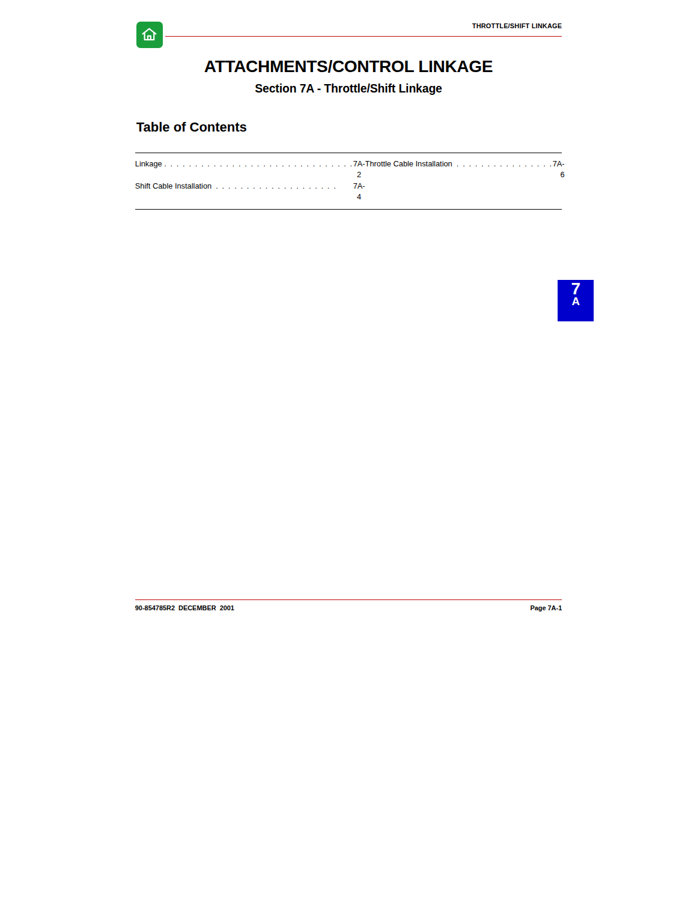THROTTLE/SHIFT LINKAGE
ATTACHMENTS/CONTROL LINKAGE
Section 7A - Throttle/Shift Linkage
Table of Contents
| Linkage . . . . . . . . . . . . . . . . . . . . . . . . . . . . . . . | 7A-2 | | Throttle Cable Installation . . . . . . . . . . . . . . . . | 7A-6 |
| Shift Cable Installation . . . . . . . . . . . . . . . . . . . . | 7A-4 | | | |
7
A
90-854785R2 DECEMBER 2001
Page 7A-1